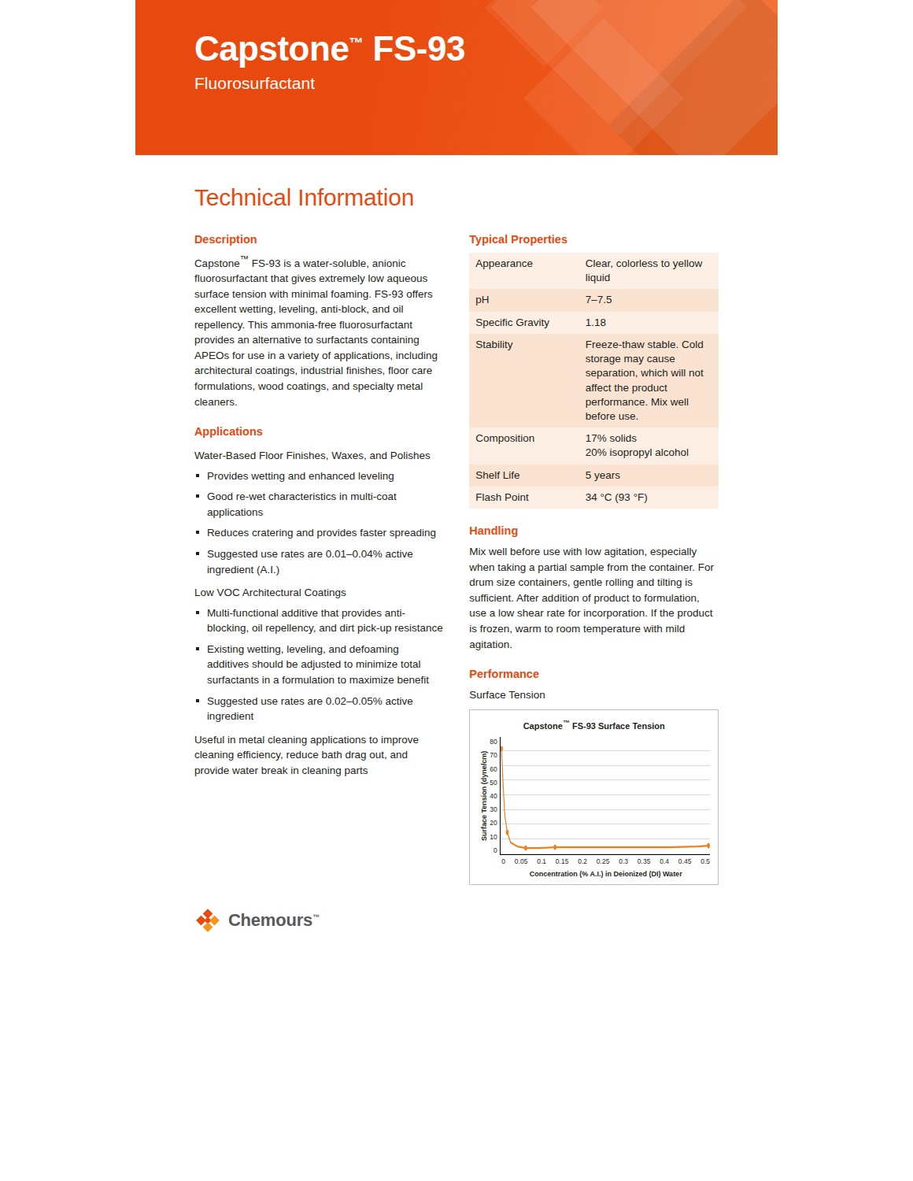Capstone™ FS-93
Fluorosurfactant
Technical Information
Description
Capstone™ FS-93 is a water-soluble, anionic fluorosurfactant that gives extremely low aqueous surface tension with minimal foaming. FS-93 offers excellent wetting, leveling, anti-block, and oil repellency. This ammonia-free fluorosurfactant provides an alternative to surfactants containing APEOs for use in a variety of applications, including architectural coatings, industrial finishes, floor care formulations, wood coatings, and specialty metal cleaners.
Applications
Water-Based Floor Finishes, Waxes, and Polishes
Provides wetting and enhanced leveling
Good re-wet characteristics in multi-coat applications
Reduces cratering and provides faster spreading
Suggested use rates are 0.01–0.04% active ingredient (A.I.)
Low VOC Architectural Coatings
Multi-functional additive that provides anti-blocking, oil repellency, and dirt pick-up resistance
Existing wetting, leveling, and defoaming additives should be adjusted to minimize total surfactants in a formulation to maximize benefit
Suggested use rates are 0.02–0.05% active ingredient
Useful in metal cleaning applications to improve cleaning efficiency, reduce bath drag out, and provide water break in cleaning parts
Typical Properties
| Appearance | Clear, colorless to yellow liquid |
| pH | 7–7.5 |
| Specific Gravity | 1.18 |
| Stability | Freeze-thaw stable. Cold storage may cause separation, which will not affect the product performance. Mix well before use. |
| Composition | 17% solids 20% isopropyl alcohol |
| Shelf Life | 5 years |
| Flash Point | 34 °C (93 °F) |
Handling
Mix well before use with low agitation, especially when taking a partial sample from the container. For drum size containers, gentle rolling and tilting is sufficient. After addition of product to formulation, use a low shear rate for incorporation. If the product is frozen, warm to room temperature with mild agitation.
Performance
Surface Tension
Capstone™ FS-93 Surface Tension
Surface Tension (dyne/cm)
80706050 403020100
00.050.10.150.2 0.250.30.350.40.450.5
Concentration (% A.I.) in Deionized (DI) Water
Chemours™